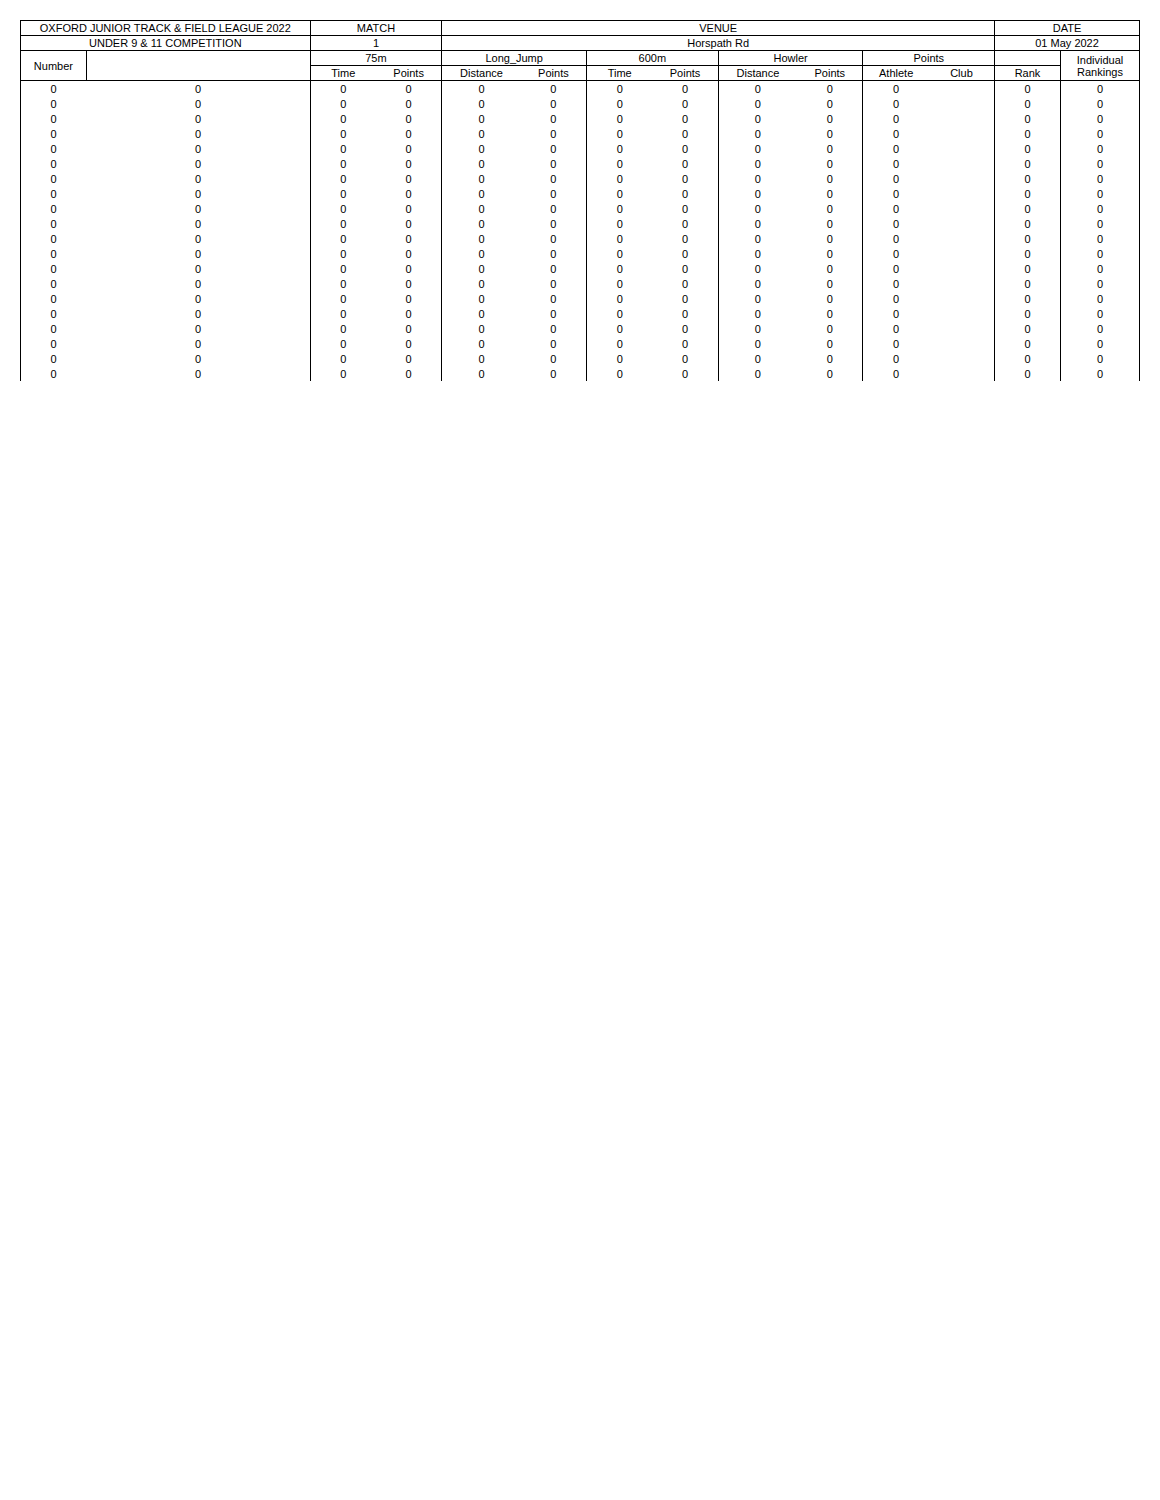| OXFORD JUNIOR TRACK & FIELD LEAGUE 2022 | MATCH | VENUE | DATE |
| UNDER 9 & 11 COMPETITION | 1 | Horspath Rd | 01 May 2022 |
| Number | | 75m | Long_Jump | 600m | Howler | Points | | Individual Rankings |
| Time | Points | Distance | Points | Time | Points | Distance | Points | Athlete | Club | Rank |
| 0 | 0 | 0 | 0 | 0 | 0 | 0 | 0 | 0 | 0 | 0 | | 0 | 0 |
| 0 | 0 | 0 | 0 | 0 | 0 | 0 | 0 | 0 | 0 | 0 | | 0 | 0 |
| 0 | 0 | 0 | 0 | 0 | 0 | 0 | 0 | 0 | 0 | 0 | | 0 | 0 |
| 0 | 0 | 0 | 0 | 0 | 0 | 0 | 0 | 0 | 0 | 0 | | 0 | 0 |
| 0 | 0 | 0 | 0 | 0 | 0 | 0 | 0 | 0 | 0 | 0 | | 0 | 0 |
| 0 | 0 | 0 | 0 | 0 | 0 | 0 | 0 | 0 | 0 | 0 | | 0 | 0 |
| 0 | 0 | 0 | 0 | 0 | 0 | 0 | 0 | 0 | 0 | 0 | | 0 | 0 |
| 0 | 0 | 0 | 0 | 0 | 0 | 0 | 0 | 0 | 0 | 0 | | 0 | 0 |
| 0 | 0 | 0 | 0 | 0 | 0 | 0 | 0 | 0 | 0 | 0 | | 0 | 0 |
| 0 | 0 | 0 | 0 | 0 | 0 | 0 | 0 | 0 | 0 | 0 | | 0 | 0 |
| 0 | 0 | 0 | 0 | 0 | 0 | 0 | 0 | 0 | 0 | 0 | | 0 | 0 |
| 0 | 0 | 0 | 0 | 0 | 0 | 0 | 0 | 0 | 0 | 0 | | 0 | 0 |
| 0 | 0 | 0 | 0 | 0 | 0 | 0 | 0 | 0 | 0 | 0 | | 0 | 0 |
| 0 | 0 | 0 | 0 | 0 | 0 | 0 | 0 | 0 | 0 | 0 | | 0 | 0 |
| 0 | 0 | 0 | 0 | 0 | 0 | 0 | 0 | 0 | 0 | 0 | | 0 | 0 |
| 0 | 0 | 0 | 0 | 0 | 0 | 0 | 0 | 0 | 0 | 0 | | 0 | 0 |
| 0 | 0 | 0 | 0 | 0 | 0 | 0 | 0 | 0 | 0 | 0 | | 0 | 0 |
| 0 | 0 | 0 | 0 | 0 | 0 | 0 | 0 | 0 | 0 | 0 | | 0 | 0 |
| 0 | 0 | 0 | 0 | 0 | 0 | 0 | 0 | 0 | 0 | 0 | | 0 | 0 |
| 0 | 0 | 0 | 0 | 0 | 0 | 0 | 0 | 0 | 0 | 0 | | 0 | 0 |